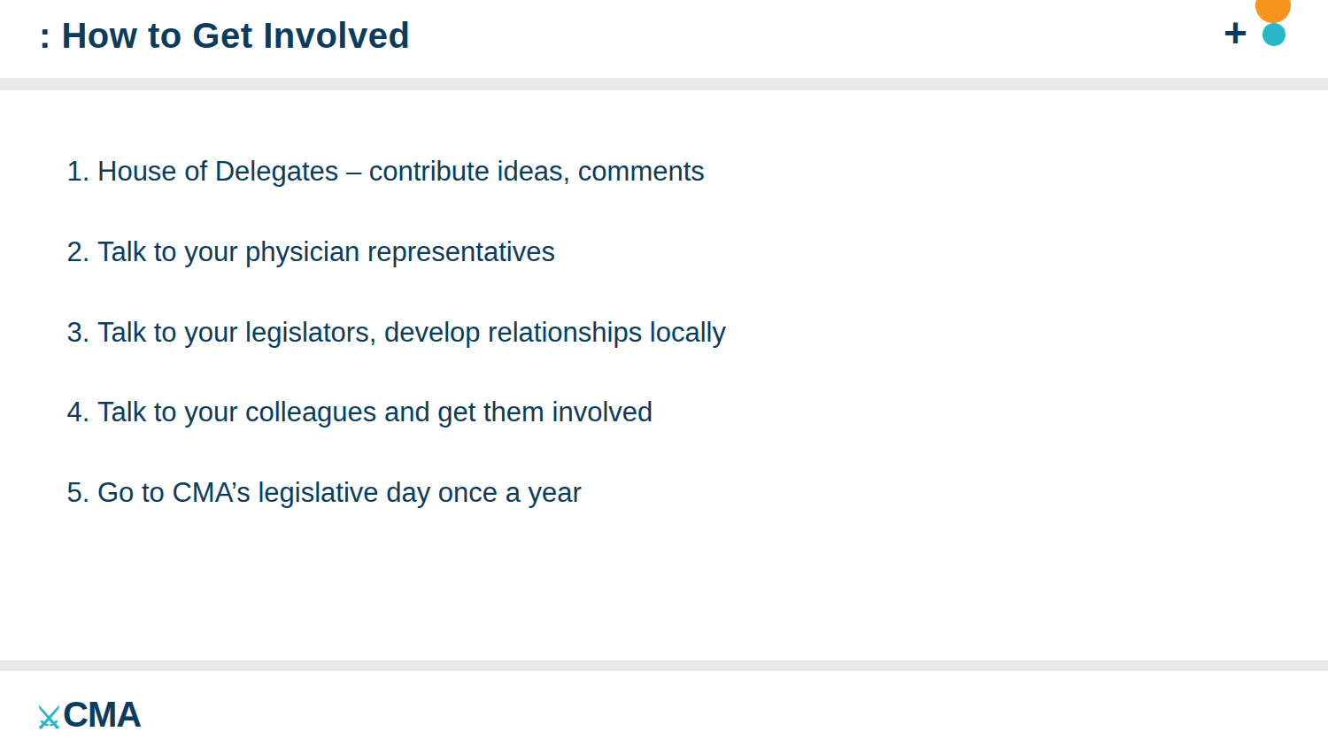+
: How to Get Involved
House of Delegates – contribute ideas, comments
Talk to your physician representatives
Talk to your legislators, develop relationships locally
Talk to your colleagues and get them involved
Go to CMA’s legislative day once a year
⚔CMA